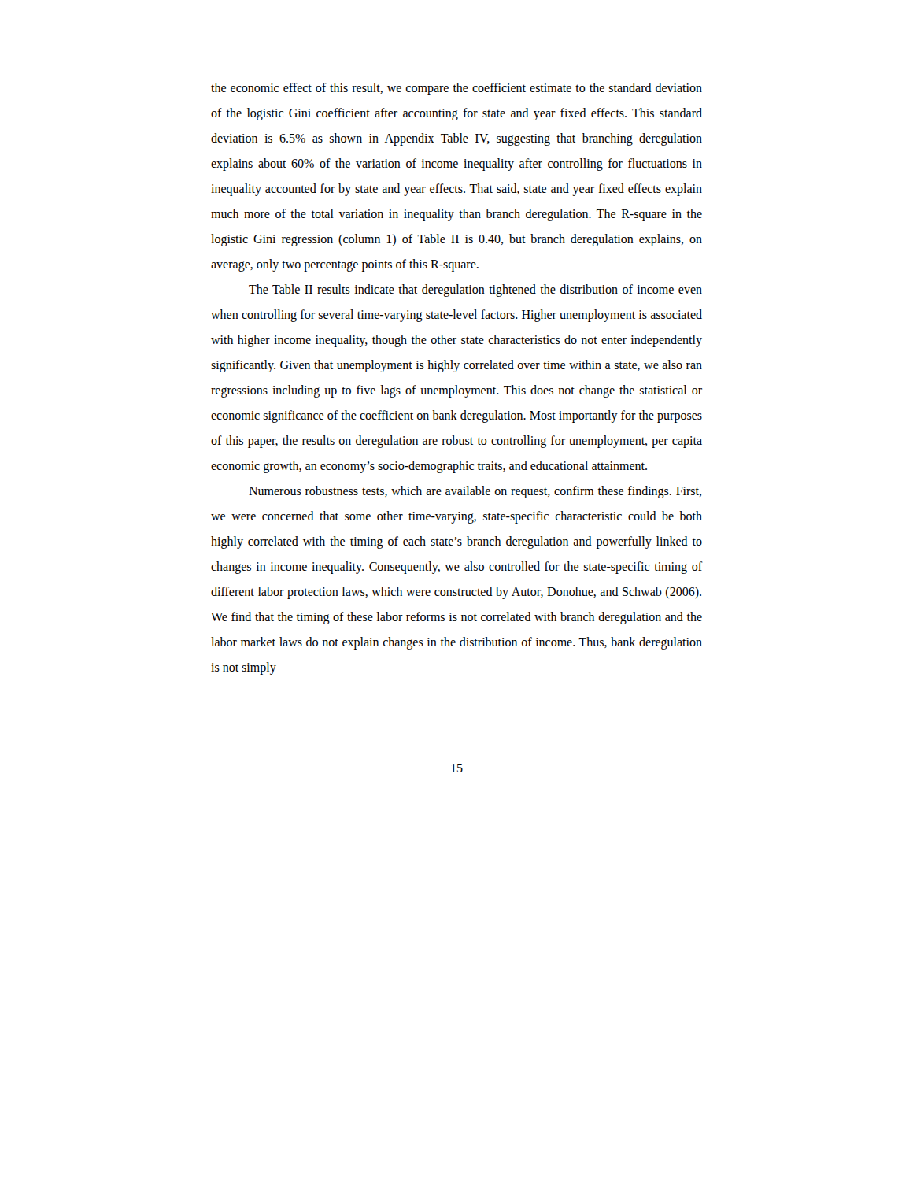the economic effect of this result, we compare the coefficient estimate to the standard deviation of the logistic Gini coefficient after accounting for state and year fixed effects. This standard deviation is 6.5% as shown in Appendix Table IV, suggesting that branching deregulation explains about 60% of the variation of income inequality after controlling for fluctuations in inequality accounted for by state and year effects. That said, state and year fixed effects explain much more of the total variation in inequality than branch deregulation. The R-square in the logistic Gini regression (column 1) of Table II is 0.40, but branch deregulation explains, on average, only two percentage points of this R-square.
The Table II results indicate that deregulation tightened the distribution of income even when controlling for several time-varying state-level factors. Higher unemployment is associated with higher income inequality, though the other state characteristics do not enter independently significantly. Given that unemployment is highly correlated over time within a state, we also ran regressions including up to five lags of unemployment. This does not change the statistical or economic significance of the coefficient on bank deregulation. Most importantly for the purposes of this paper, the results on deregulation are robust to controlling for unemployment, per capita economic growth, an economy’s socio-demographic traits, and educational attainment.
Numerous robustness tests, which are available on request, confirm these findings. First, we were concerned that some other time-varying, state-specific characteristic could be both highly correlated with the timing of each state’s branch deregulation and powerfully linked to changes in income inequality. Consequently, we also controlled for the state-specific timing of different labor protection laws, which were constructed by Autor, Donohue, and Schwab (2006). We find that the timing of these labor reforms is not correlated with branch deregulation and the labor market laws do not explain changes in the distribution of income. Thus, bank deregulation is not simply
15